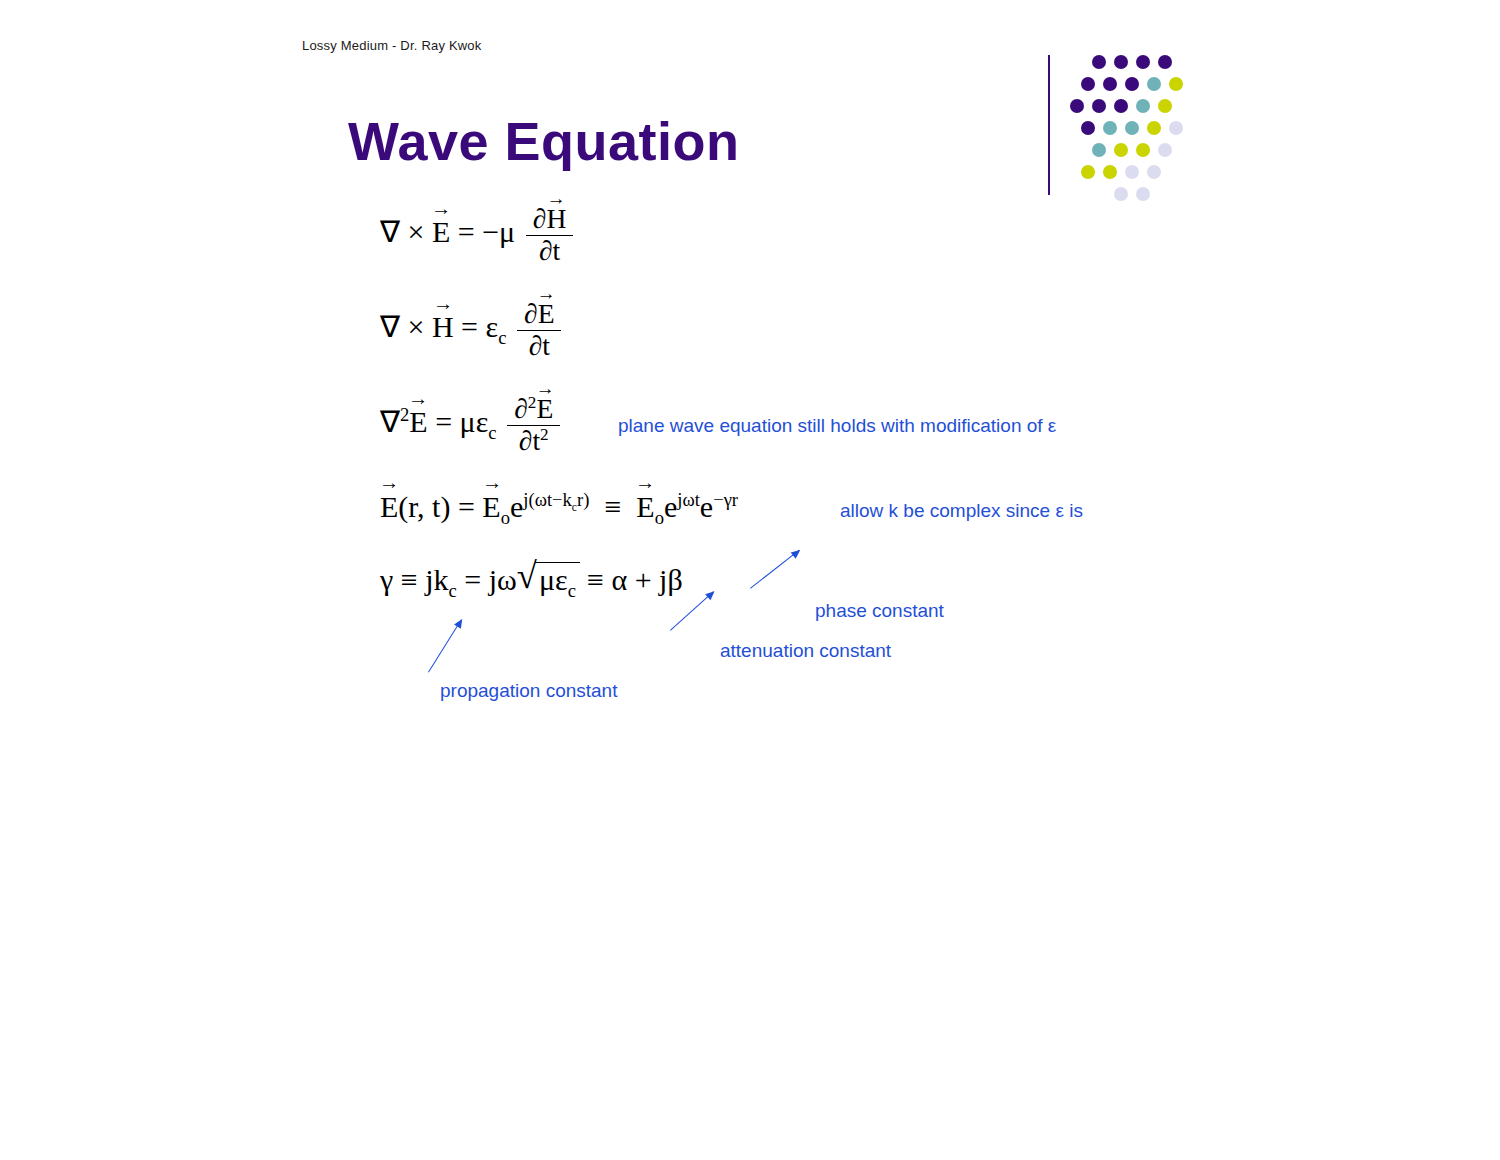Lossy Medium - Dr. Ray Kwok
Wave Equation
∇ × E = −μ ∂H∂t
∇ × H = εc ∂E∂t
∇2E = μεc ∂2E∂t2
plane wave equation still holds with modification of ε
E(r, t) = Eoej(ωt−kcr) ≡ Eoejωte−γr
allow k be complex since ε is
γ ≡ jkc = jωμεc ≡ α + jβ
phase constant
attenuation constant
propagation constant